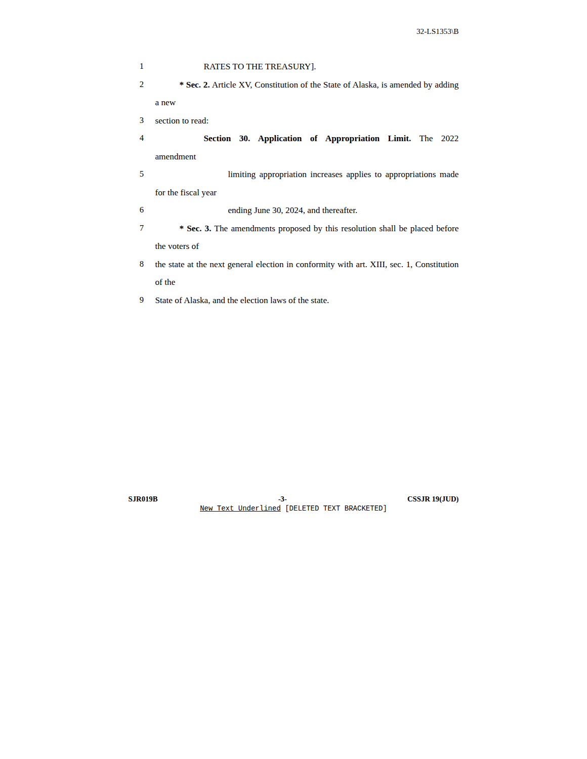32-LS1353\B
| 1 | RATES TO THE TREASURY]. |
| 2 | * Sec. 2. Article XV, Constitution of the State of Alaska, is amended by adding a new |
| 3 | section to read: |
| 4 | Section 30. Application of Appropriation Limit. The 2022 amendment |
| 5 | limiting appropriation increases applies to appropriations made for the fiscal year |
| 6 | ending June 30, 2024, and thereafter. |
| 7 | * Sec. 3. The amendments proposed by this resolution shall be placed before the voters of |
| 8 | the state at the next general election in conformity with art. XIII, sec. 1, Constitution of the |
| 9 | State of Alaska, and the election laws of the state. |
SJR019B
-3-
CSSJR 19(JUD)
New Text Underlined [DELETED TEXT BRACKETED]